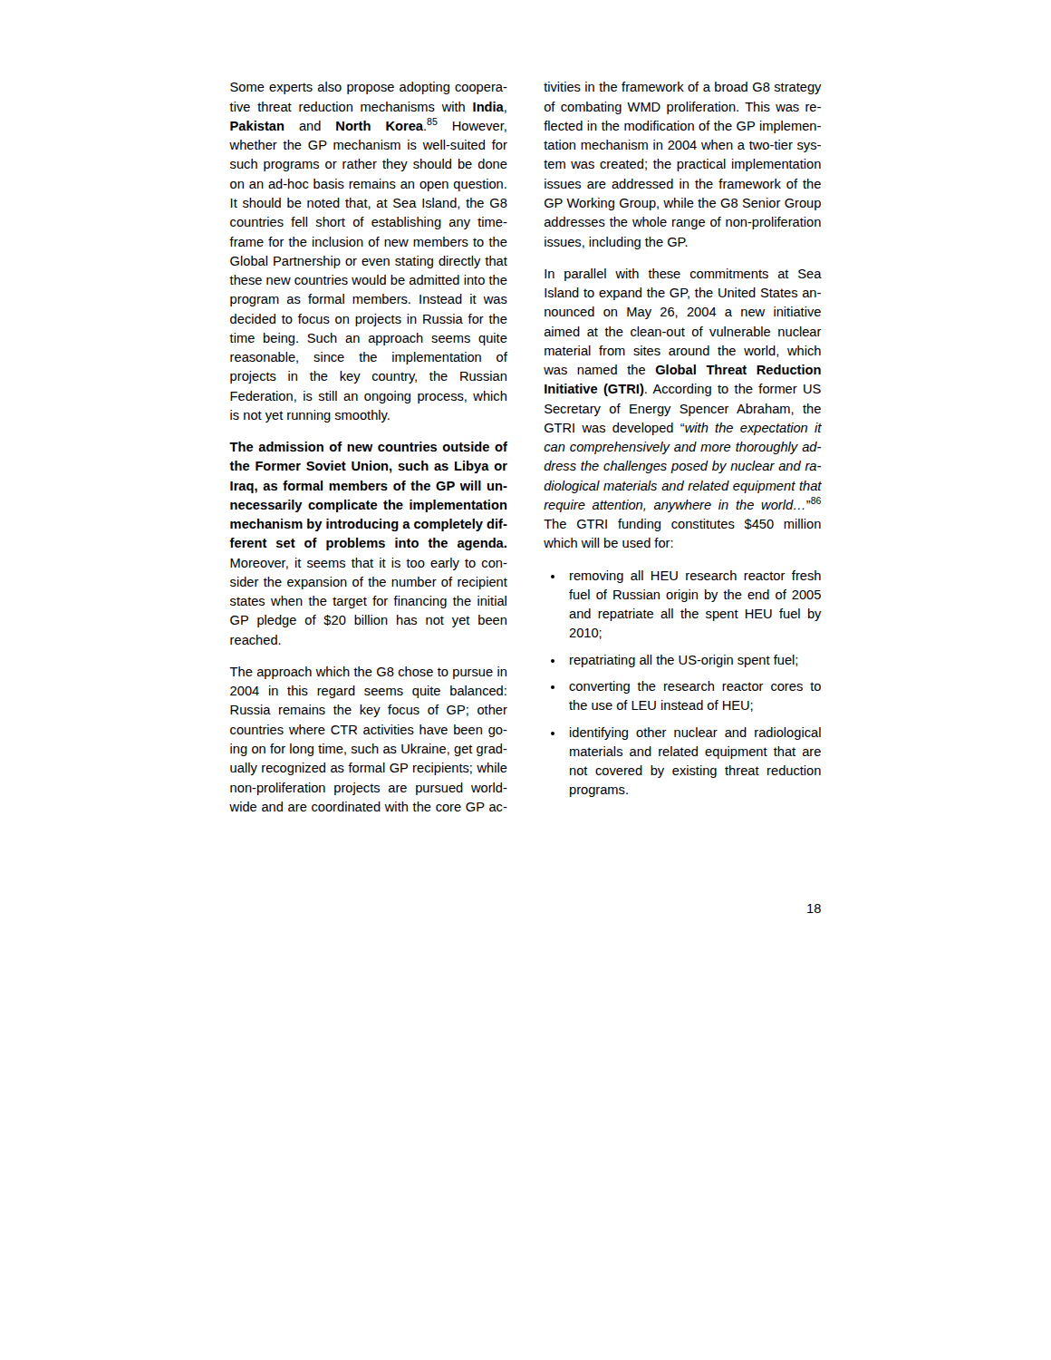Some experts also propose adopting cooperative threat reduction mechanisms with India, Pakistan and North Korea.85 However, whether the GP mechanism is well-suited for such programs or rather they should be done on an ad-hoc basis remains an open question. It should be noted that, at Sea Island, the G8 countries fell short of establishing any timeframe for the inclusion of new members to the Global Partnership or even stating directly that these new countries would be admitted into the program as formal members. Instead it was decided to focus on projects in Russia for the time being. Such an approach seems quite reasonable, since the implementation of projects in the key country, the Russian Federation, is still an ongoing process, which is not yet running smoothly.
The admission of new countries outside of the Former Soviet Union, such as Libya or Iraq, as formal members of the GP will unnecessarily complicate the implementation mechanism by introducing a completely different set of problems into the agenda. Moreover, it seems that it is too early to consider the expansion of the number of recipient states when the target for financing the initial GP pledge of $20 billion has not yet been reached.
The approach which the G8 chose to pursue in 2004 in this regard seems quite balanced: Russia remains the key focus of GP; other countries where CTR activities have been going on for long time, such as Ukraine, get gradually recognized as formal GP recipients; while non-proliferation projects are pursued worldwide and are coordinated with the core GP activities in the framework of a broad G8 strategy of combating WMD proliferation. This was reflected in the modification of the GP implementation mechanism in 2004 when a two-tier system was created; the practical implementation issues are addressed in the framework of the GP Working Group, while the G8 Senior Group addresses the whole range of non-proliferation issues, including the GP.
In parallel with these commitments at Sea Island to expand the GP, the United States announced on May 26, 2004 a new initiative aimed at the clean-out of vulnerable nuclear material from sites around the world, which was named the Global Threat Reduction Initiative (GTRI). According to the former US Secretary of Energy Spencer Abraham, the GTRI was developed “with the expectation it can comprehensively and more thoroughly address the challenges posed by nuclear and radiological materials and related equipment that require attention, anywhere in the world…”86 The GTRI funding constitutes $450 million which will be used for:
removing all HEU research reactor fresh fuel of Russian origin by the end of 2005 and repatriate all the spent HEU fuel by 2010;
repatriating all the US-origin spent fuel;
converting the research reactor cores to the use of LEU instead of HEU;
identifying other nuclear and radiological materials and related equipment that are not covered by existing threat reduction programs.
18